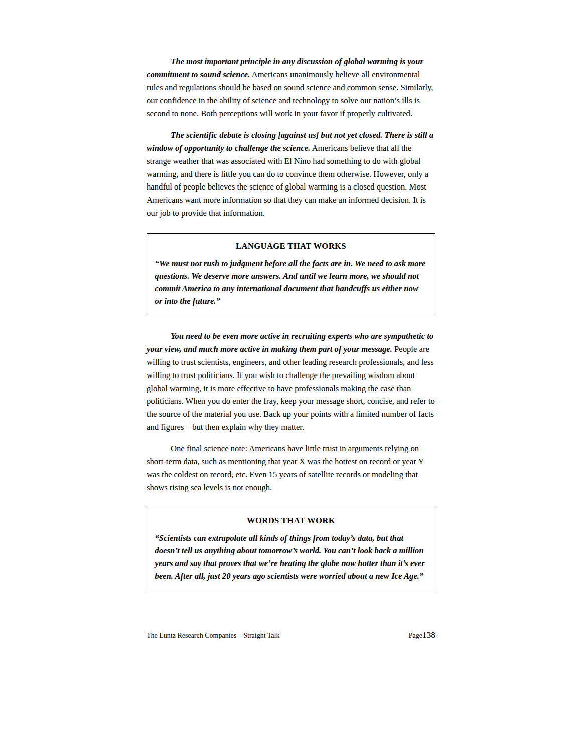The most important principle in any discussion of global warming is your commitment to sound science. Americans unanimously believe all environmental rules and regulations should be based on sound science and common sense. Similarly, our confidence in the ability of science and technology to solve our nation’s ills is second to none. Both perceptions will work in your favor if properly cultivated.
The scientific debate is closing [against us] but not yet closed. There is still a window of opportunity to challenge the science. Americans believe that all the strange weather that was associated with El Nino had something to do with global warming, and there is little you can do to convince them otherwise. However, only a handful of people believes the science of global warming is a closed question. Most Americans want more information so that they can make an informed decision. It is our job to provide that information.
LANGUAGE THAT WORKS
“We must not rush to judgment before all the facts are in. We need to ask more questions. We deserve more answers. And until we learn more, we should not commit America to any international document that handcuffs us either now or into the future.”
You need to be even more active in recruiting experts who are sympathetic to your view, and much more active in making them part of your message. People are willing to trust scientists, engineers, and other leading research professionals, and less willing to trust politicians. If you wish to challenge the prevailing wisdom about global warming, it is more effective to have professionals making the case than politicians. When you do enter the fray, keep your message short, concise, and refer to the source of the material you use. Back up your points with a limited number of facts and figures – but then explain why they matter.
One final science note: Americans have little trust in arguments relying on short-term data, such as mentioning that year X was the hottest on record or year Y was the coldest on record, etc. Even 15 years of satellite records or modeling that shows rising sea levels is not enough.
WORDS THAT WORK
“Scientists can extrapolate all kinds of things from today’s data, but that doesn’t tell us anything about tomorrow’s world. You can’t look back a million years and say that proves that we’re heating the globe now hotter than it’s ever been. After all, just 20 years ago scientists were worried about a new Ice Age.”
The Luntz Research Companies – Straight Talk Page138